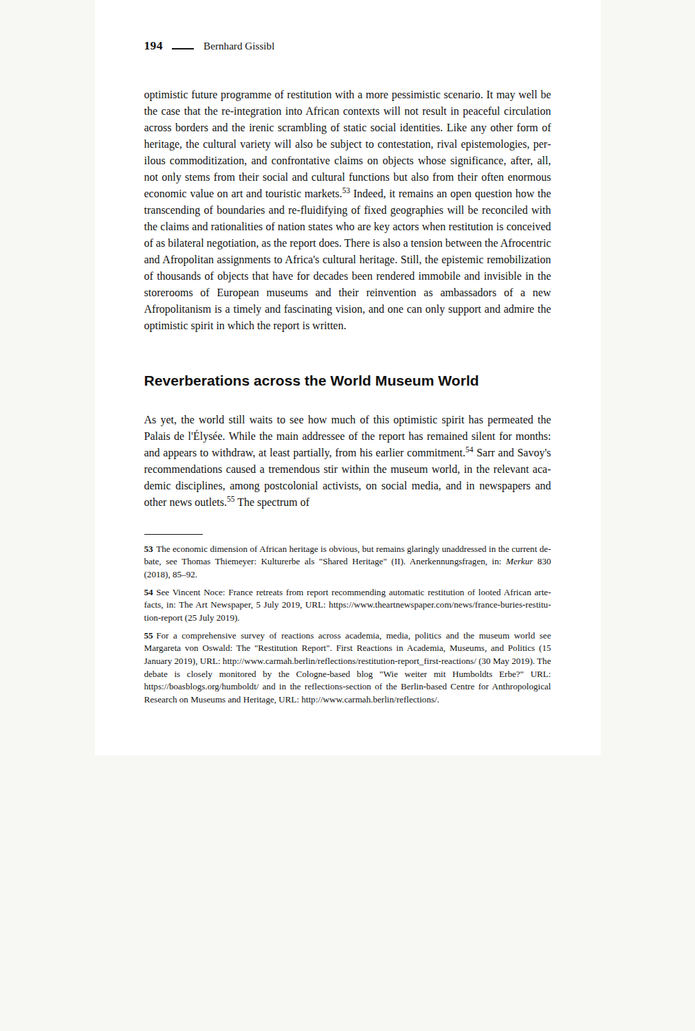194 Bernhard Gissibl
optimistic future programme of restitution with a more pessimistic scenario. It may well be the case that the re-integration into African contexts will not result in peaceful circulation across borders and the irenic scrambling of static social identities. Like any other form of heritage, the cultural variety will also be subject to contestation, rival epistemologies, perilous commoditization, and confrontative claims on objects whose significance, after, all, not only stems from their social and cultural functions but also from their often enormous economic value on art and touristic markets.53 Indeed, it remains an open question how the transcending of boundaries and re-fluidifying of fixed geographies will be reconciled with the claims and rationalities of nation states who are key actors when restitution is conceived of as bilateral negotiation, as the report does. There is also a tension between the Afrocentric and Afropolitan assignments to Africa's cultural heritage. Still, the epistemic remobilization of thousands of objects that have for decades been rendered immobile and invisible in the storerooms of European museums and their reinvention as ambassadors of a new Afropolitanism is a timely and fascinating vision, and one can only support and admire the optimistic spirit in which the report is written.
Reverberations across the World Museum World
As yet, the world still waits to see how much of this optimistic spirit has permeated the Palais de l'Élysée. While the main addressee of the report has remained silent for months: and appears to withdraw, at least partially, from his earlier commitment.54 Sarr and Savoy's recommendations caused a tremendous stir within the museum world, in the relevant academic disciplines, among postcolonial activists, on social media, and in newspapers and other news outlets.55 The spectrum of
53 The economic dimension of African heritage is obvious, but remains glaringly unaddressed in the current debate, see Thomas Thiemeyer: Kulturerbe als "Shared Heritage" (II). Anerkennungsfragen, in: Merkur 830 (2018), 85–92.
54 See Vincent Noce: France retreats from report recommending automatic restitution of looted African artefacts, in: The Art Newspaper, 5 July 2019, URL: https://www.theartnewspaper.com/news/france-buries-restitution-report (25 July 2019).
55 For a comprehensive survey of reactions across academia, media, politics and the museum world see Margareta von Oswald: The "Restitution Report". First Reactions in Academia, Museums, and Politics (15 January 2019), URL: http://www.carmah.berlin/reflections/restitution-report_first-reactions/ (30 May 2019). The debate is closely monitored by the Cologne-based blog "Wie weiter mit Humboldts Erbe?" URL: https://boasblogs.org/humboldt/ and in the reflections-section of the Berlin-based Centre for Anthropological Research on Museums and Heritage, URL: http://www.carmah.berlin/reflections/.